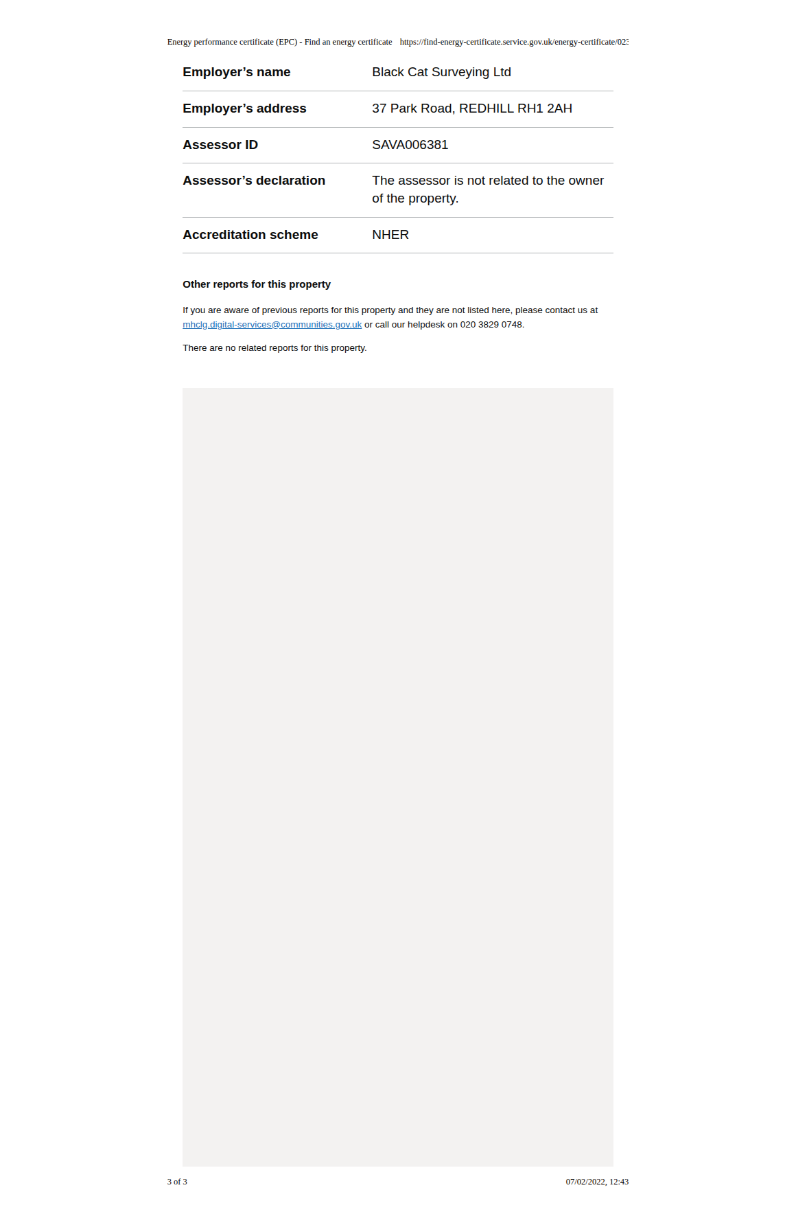Energy performance certificate (EPC) - Find an energy certificate - G... https://find-energy-certificate.service.gov.uk/energy-certificate/0230-0...
| Employer’s name | Black Cat Surveying Ltd |
| Employer’s address | 37 Park Road, REDHILL RH1 2AH |
| Assessor ID | SAVA006381 |
| Assessor’s declaration | The assessor is not related to the owner of the property. |
| Accreditation scheme | NHER |
Other reports for this property
If you are aware of previous reports for this property and they are not listed here, please contact us at mhclg.digital-services@communities.gov.uk or call our helpdesk on 020 3829 0748.
There are no related reports for this property.
3 of 3 07/02/2022, 12:43